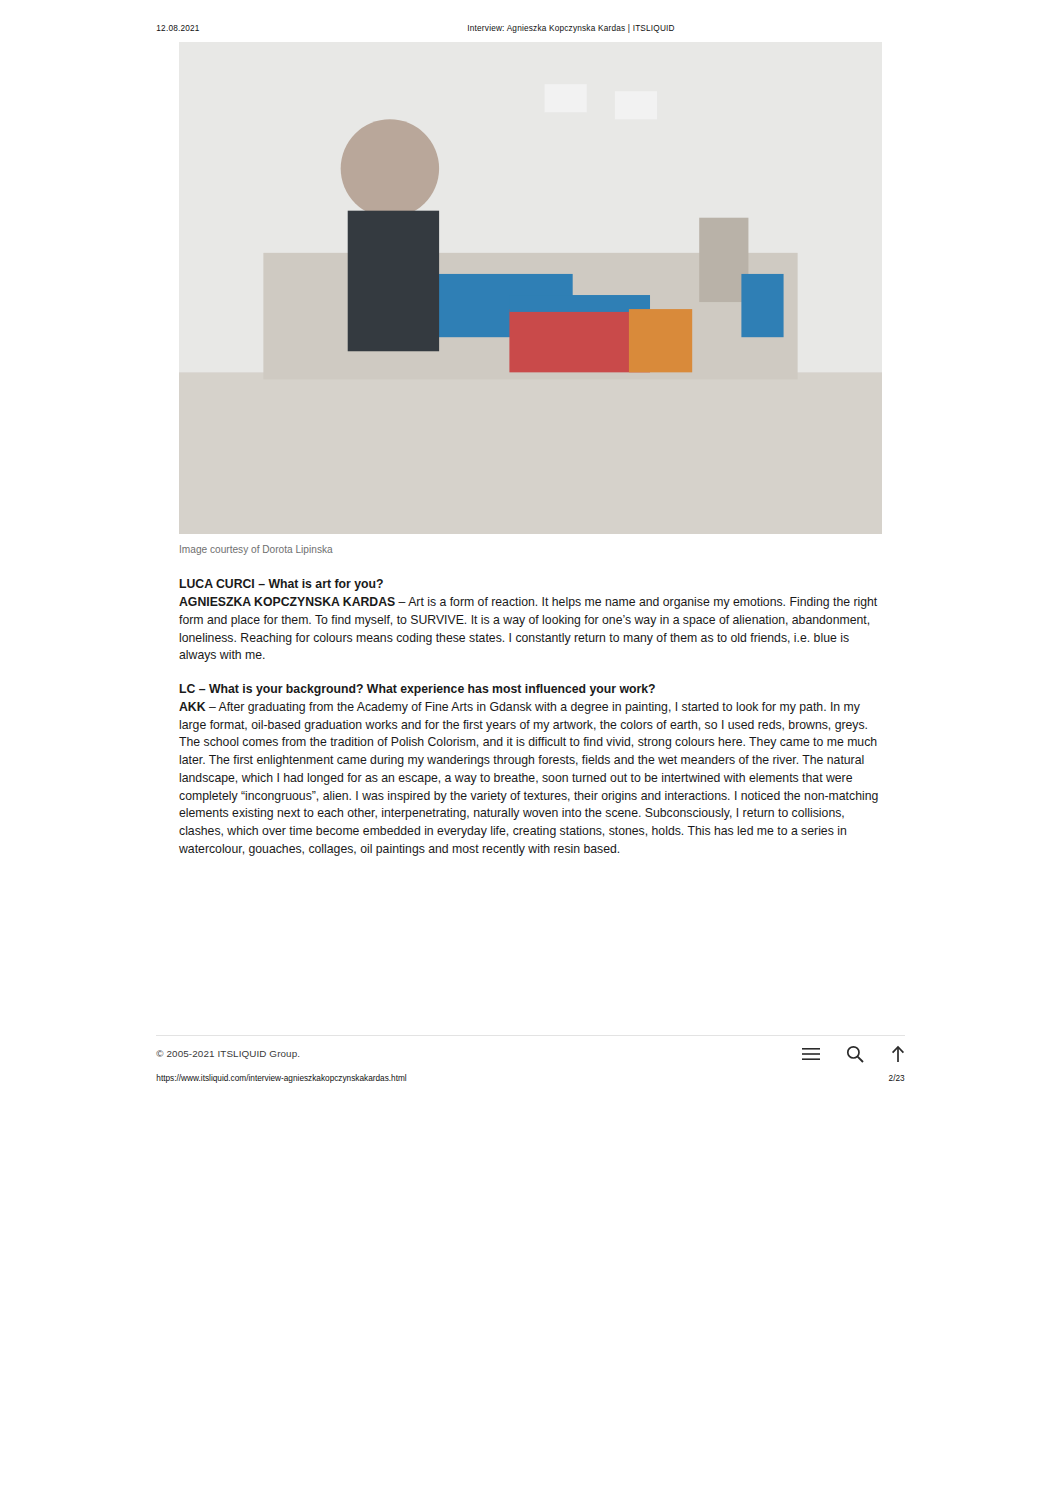12.08.2021 Interview: Agnieszka Kopczynska Kardas | ITSLIQUID
Image courtesy of Dorota Lipinska
LUCA CURCI – What is art for you?
AGNIESZKA KOPCZYNSKA KARDAS – Art is a form of reaction. It helps me name and organise my emotions. Finding the right form and place for them. To find myself, to SURVIVE. It is a way of looking for one’s way in a space of alienation, abandonment, loneliness. Reaching for colours means coding these states. I constantly return to many of them as to old friends, i.e. blue is always with me.
LC – What is your background? What experience has most influenced your work?
AKK – After graduating from the Academy of Fine Arts in Gdansk with a degree in painting, I started to look for my path. In my large format, oil-based graduation works and for the first years of my artwork, the colors of earth, so I used reds, browns, greys. The school comes from the tradition of Polish Colorism, and it is difficult to find vivid, strong colours here. They came to me much later. The first enlightenment came during my wanderings through forests, fields and the wet meanders of the river. The natural landscape, which I had longed for as an escape, a way to breathe, soon turned out to be intertwined with elements that were completely “incongruous”, alien. I was inspired by the variety of textures, their origins and interactions. I noticed the non-matching elements existing next to each other, interpenetrating, naturally woven into the scene. Subconsciously, I return to collisions, clashes, which over time become embedded in everyday life, creating stations, stones, holds. This has led me to a series in watercolour, gouaches, collages, oil paintings and most recently with resin based.
© 2005-2021 ITSLIQUID Group.
https://www.itsliquid.com/interview-agnieszkakopczynskakardas.html 2/23